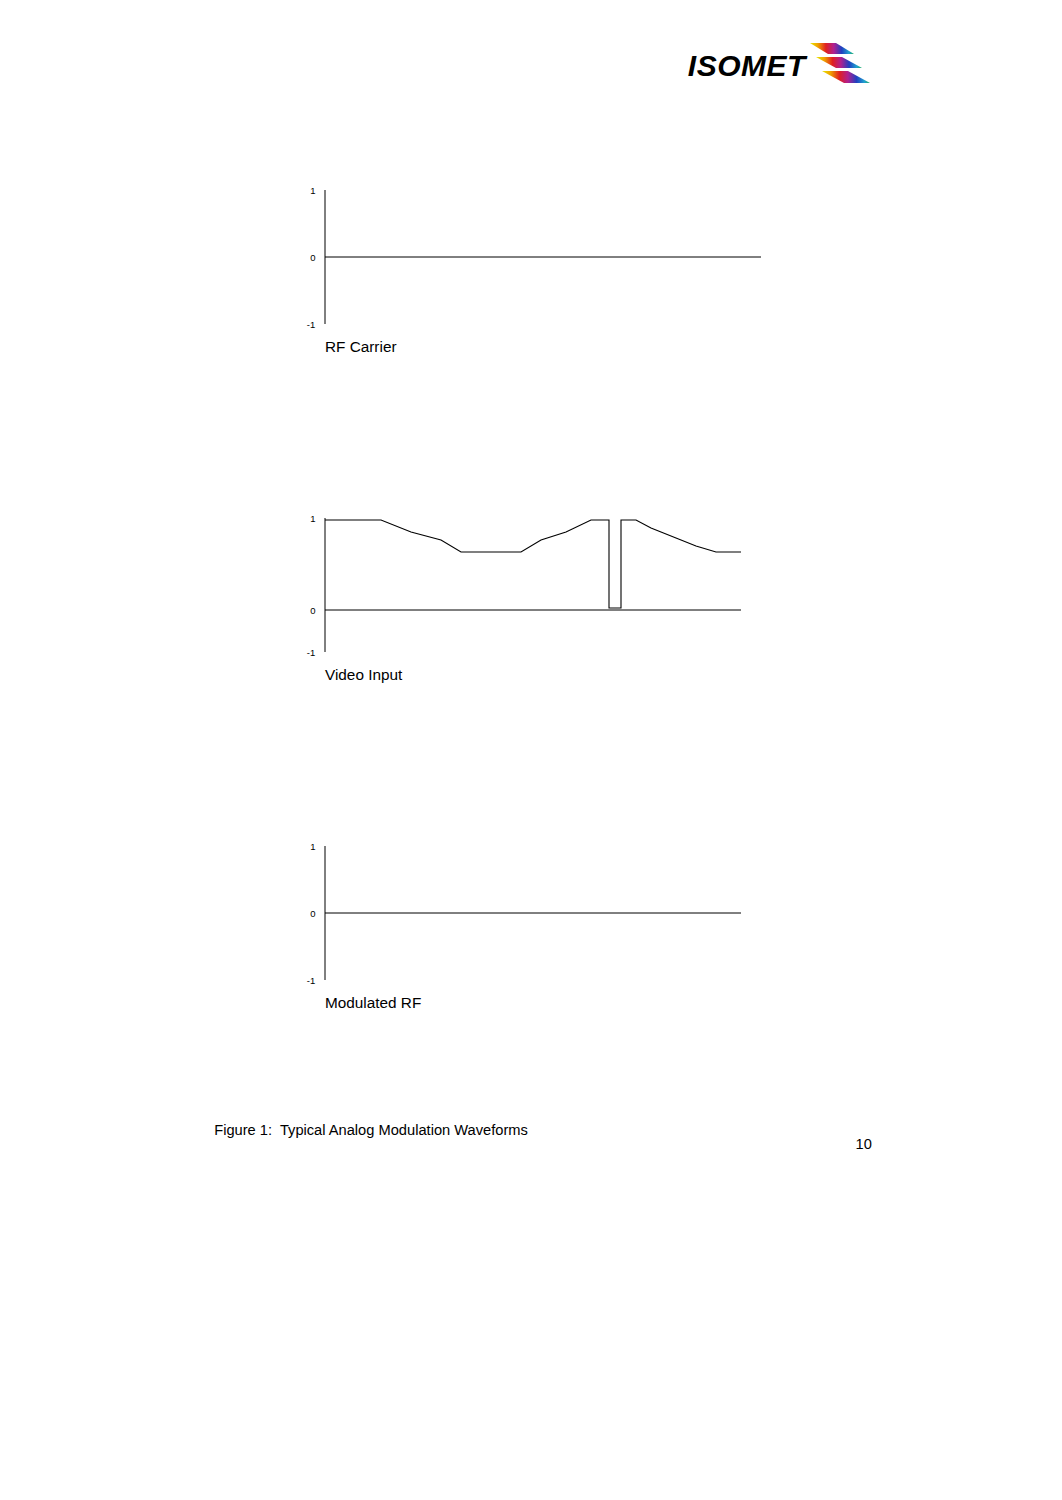ISOMET
1 0 -1
RF Carrier
1 0 -1
Video Input
1 0 -1
Modulated RF
Figure 1: Typical Analog Modulation Waveforms
10